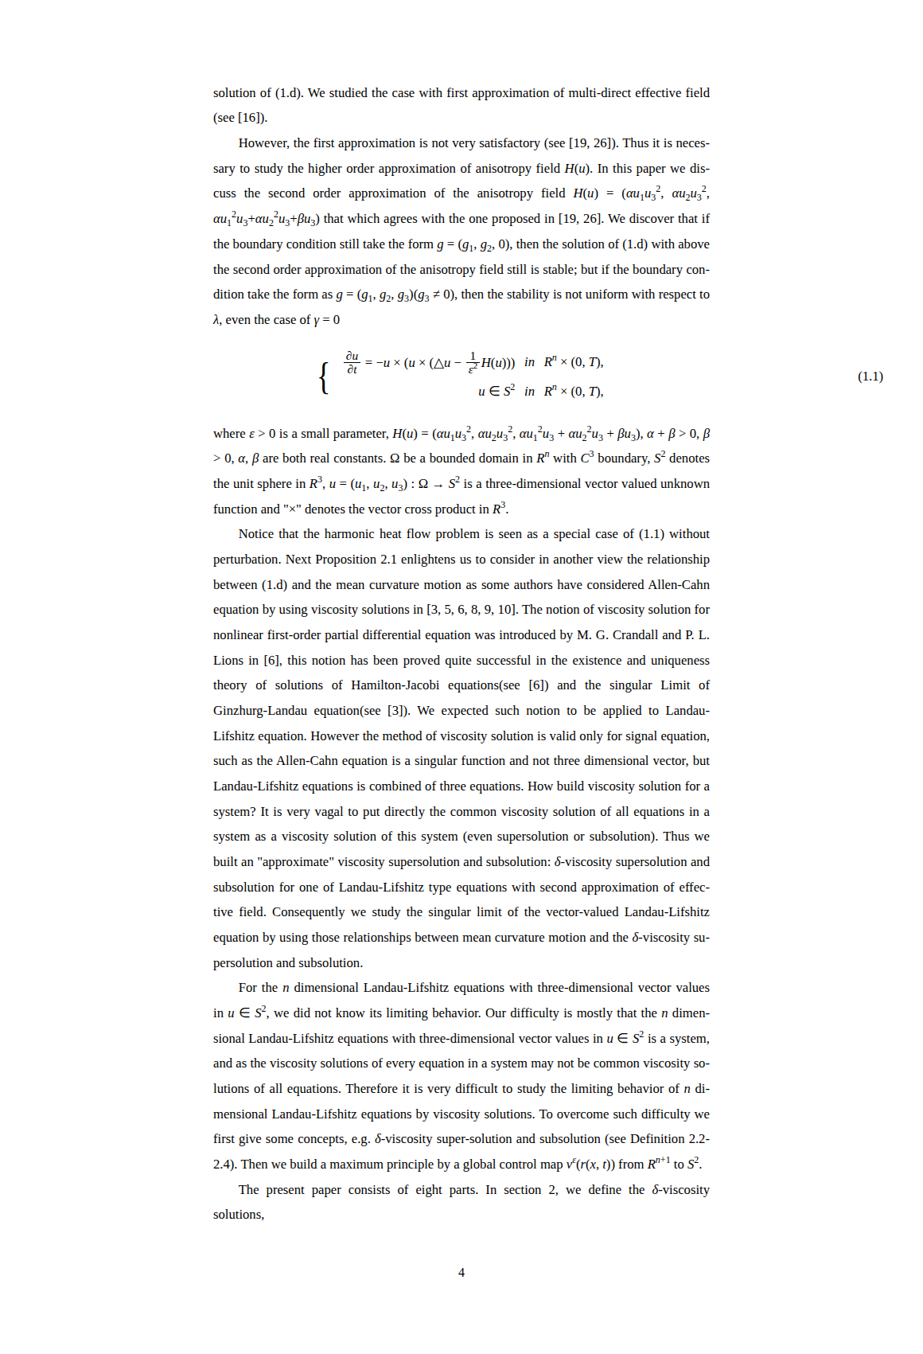solution of (1.d). We studied the case with first approximation of multi-direct effective field (see [16]).
However, the first approximation is not very satisfactory (see [19, 26]). Thus it is necessary to study the higher order approximation of anisotropy field H(u). In this paper we discuss the second order approximation of the anisotropy field H(u) = (αu1u32, αu2u32, αu12u3+αu22u3+βu3) that which agrees with the one proposed in [19, 26]. We discover that if the boundary condition still take the form g = (g1, g2, 0), then the solution of (1.d) with above the second order approximation of the anisotropy field still is stable; but if the boundary condition take the form as g = (g1, g2, g3)(g3 ≠ 0), then the stability is not uniform with respect to λ, even the case of γ = 0
{
| ∂ u ∂ t = − u × ( u × (△ u − 1 ε 2 H ( u ))) | in | R n × (0, T ), |
| u ∈ S 2 | in | R n × (0, T ), |
(1.1)
where ε > 0 is a small parameter, H(u) = (αu1u32, αu2u32, αu12u3 + αu22u3 + βu3), α + β > 0, β > 0, α, β are both real constants. Ω be a bounded domain in Rn with C3 boundary, S2 denotes the unit sphere in R3, u = (u1, u2, u3) : Ω → S2 is a three-dimensional vector valued unknown function and "×" denotes the vector cross product in R3.
Notice that the harmonic heat flow problem is seen as a special case of (1.1) without perturbation. Next Proposition 2.1 enlightens us to consider in another view the relationship between (1.d) and the mean curvature motion as some authors have considered Allen-Cahn equation by using viscosity solutions in [3, 5, 6, 8, 9, 10]. The notion of viscosity solution for nonlinear first-order partial differential equation was introduced by M. G. Crandall and P. L. Lions in [6], this notion has been proved quite successful in the existence and uniqueness theory of solutions of Hamilton-Jacobi equations(see [6]) and the singular Limit of Ginzhurg-Landau equation(see [3]). We expected such notion to be applied to Landau-Lifshitz equation. However the method of viscosity solution is valid only for signal equation, such as the Allen-Cahn equation is a singular function and not three dimensional vector, but Landau-Lifshitz equations is combined of three equations. How build viscosity solution for a system? It is very vagal to put directly the common viscosity solution of all equations in a system as a viscosity solution of this system (even supersolution or subsolution). Thus we built an "approximate" viscosity supersolution and subsolution: δ-viscosity supersolution and subsolution for one of Landau-Lifshitz type equations with second approximation of effective field. Consequently we study the singular limit of the vector-valued Landau-Lifshitz equation by using those relationships between mean curvature motion and the δ-viscosity supersolution and subsolution.
For the n dimensional Landau-Lifshitz equations with three-dimensional vector values in u ∈ S2, we did not know its limiting behavior. Our difficulty is mostly that the n dimensional Landau-Lifshitz equations with three-dimensional vector values in u ∈ S2 is a system, and as the viscosity solutions of every equation in a system may not be common viscosity solutions of all equations. Therefore it is very difficult to study the limiting behavior of n dimensional Landau-Lifshitz equations by viscosity solutions. To overcome such difficulty we first give some concepts, e.g. δ-viscosity super-solution and subsolution (see Definition 2.2-2.4). Then we build a maximum principle by a global control map vε(r(x, t)) from Rn+1 to S2.
The present paper consists of eight parts. In section 2, we define the δ-viscosity solutions,
4